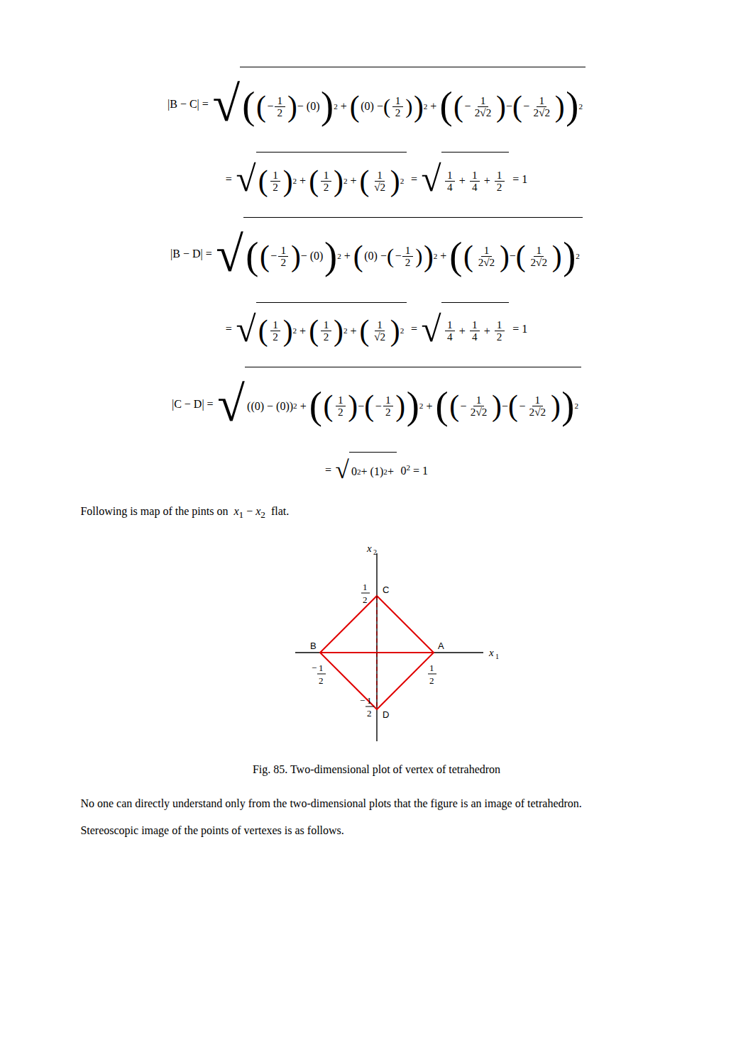|B − C| = √ ( (−12) − (0) )2 + ( (0) − (12) )2 + ( (−12√2) − (−12√2) )2
= √ (12)2 + (12)2 + (1√2)2 = √ 14 + 14 + 12 = 1
|B − D| = √ ( (−12) − (0) )2 + ( (0) − (−12) )2 + ( (12√2) − (12√2) )2
= √ (12)2 + (12)2 + (1√2)2 = √ 14 + 14 + 12 = 1
|C − D| = √ ((0) − (0))2 + ( (12) − (−12) )2 + ( (−12√2) − (−12√2) )2
= √ 02 + (1)2 + 02 = 1
Following is map of the pints on x1 − x2 flat.
x 2 x 1 A B C D 1 2 − 1 2 − 1 2 1 2
Fig. 85. Two-dimensional plot of vertex of tetrahedron
No one can directly understand only from the two-dimensional plots that the figure is an image of tetrahedron.
Stereoscopic image of the points of vertexes is as follows.